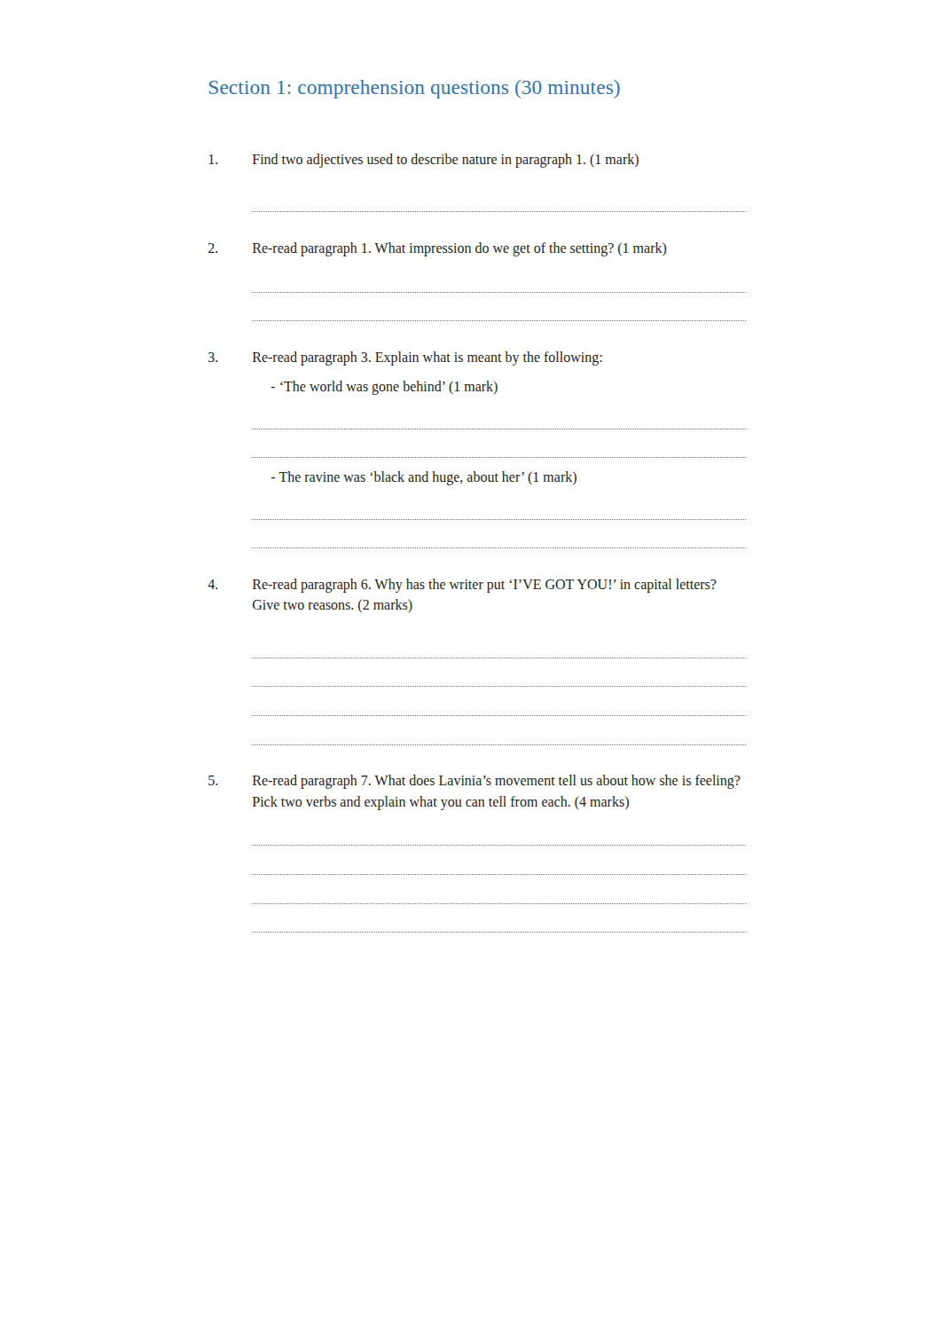Section 1: comprehension questions (30 minutes)
1.
Find two adjectives used to describe nature in paragraph 1. (1 mark)
2.
Re-read paragraph 1. What impression do we get of the setting? (1 mark)
3.
Re-read paragraph 3. Explain what is meant by the following:
- ‘The world was gone behind’ (1 mark)
- The ravine was ‘black and huge, about her’ (1 mark)
4.
Re-read paragraph 6. Why has the writer put ‘I’VE GOT YOU!’ in capital letters? Give two reasons. (2 marks)
5.
Re-read paragraph 7. What does Lavinia’s movement tell us about how she is feeling? Pick two verbs and explain what you can tell from each. (4 marks)